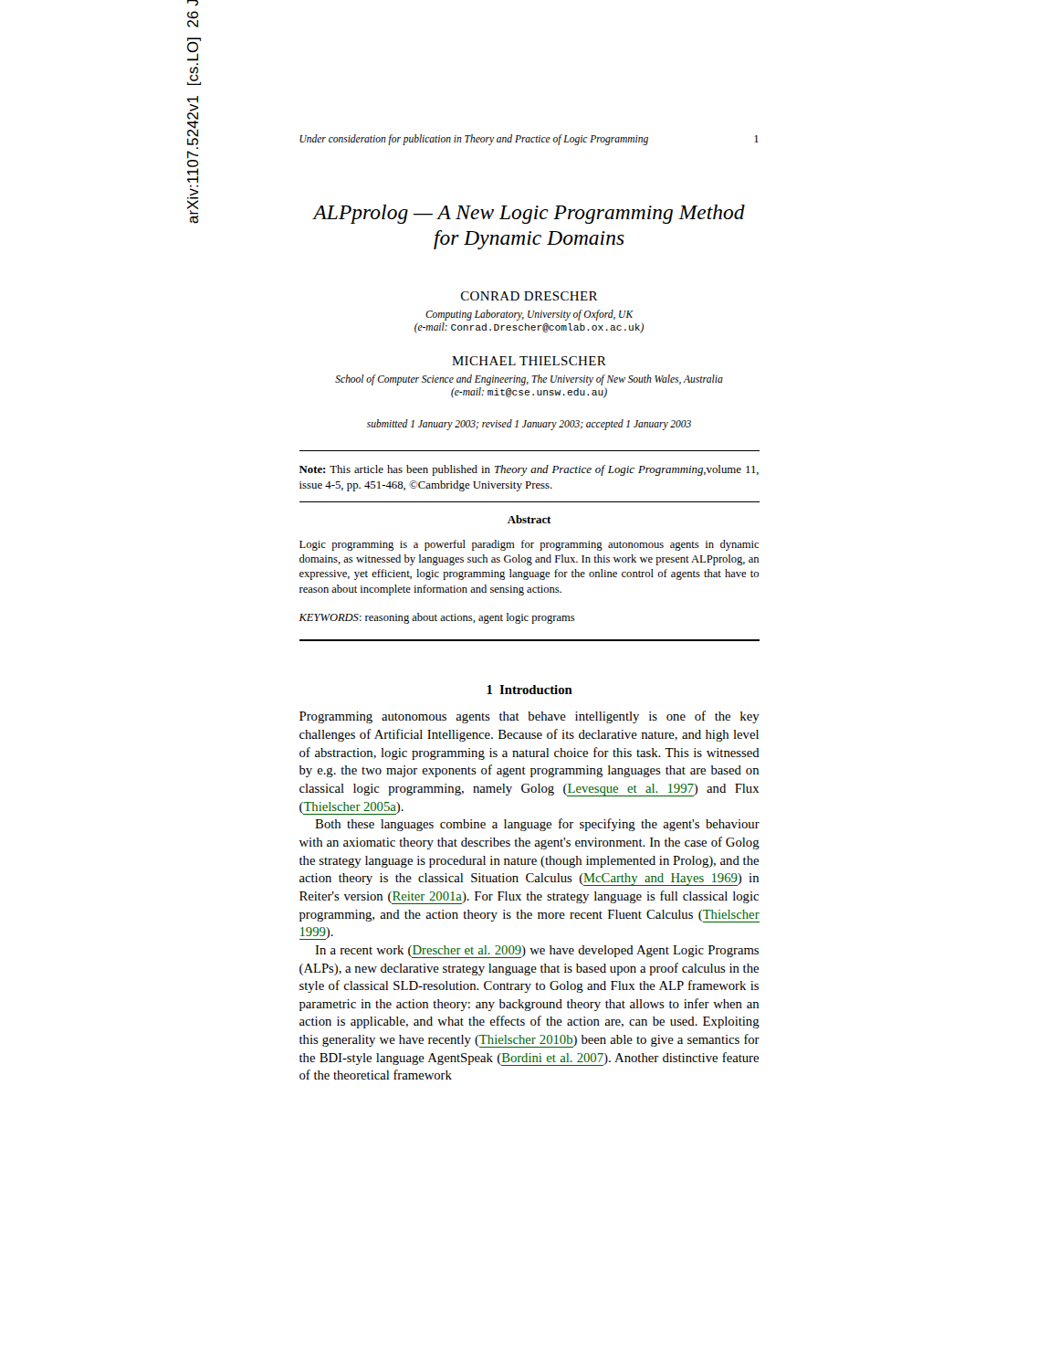arXiv:1107.5242v1 [cs.LO] 26 Jul 2011
Under consideration for publication in Theory and Practice of Logic Programming 1
ALPprolog — A New Logic Programming Method
for Dynamic Domains
CONRAD DRESCHER
Computing Laboratory, University of Oxford, UK
(e-mail: Conrad.Drescher@comlab.ox.ac.uk)
MICHAEL THIELSCHER
School of Computer Science and Engineering, The University of New South Wales, Australia
(e-mail: mit@cse.unsw.edu.au)
submitted 1 January 2003; revised 1 January 2003; accepted 1 January 2003
Note: This article has been published in Theory and Practice of Logic Programming,volume 11, issue 4-5, pp. 451-468, ©Cambridge University Press.
Abstract
Logic programming is a powerful paradigm for programming autonomous agents in dynamic domains, as witnessed by languages such as Golog and Flux. In this work we present ALPprolog, an expressive, yet efficient, logic programming language for the online control of agents that have to reason about incomplete information and sensing actions.
KEYWORDS: reasoning about actions, agent logic programs
1 Introduction
Programming autonomous agents that behave intelligently is one of the key challenges of Artificial Intelligence. Because of its declarative nature, and high level of abstraction, logic programming is a natural choice for this task. This is witnessed by e.g. the two major exponents of agent programming languages that are based on classical logic programming, namely Golog (Levesque et al. 1997) and Flux (Thielscher 2005a).
Both these languages combine a language for specifying the agent's behaviour with an axiomatic theory that describes the agent's environment. In the case of Golog the strategy language is procedural in nature (though implemented in Prolog), and the action theory is the classical Situation Calculus (McCarthy and Hayes 1969) in Reiter's version (Reiter 2001a). For Flux the strategy language is full classical logic programming, and the action theory is the more recent Fluent Calculus (Thielscher 1999).
In a recent work (Drescher et al. 2009) we have developed Agent Logic Programs (ALPs), a new declarative strategy language that is based upon a proof calculus in the style of classical SLD-resolution. Contrary to Golog and Flux the ALP framework is parametric in the action theory: any background theory that allows to infer when an action is applicable, and what the effects of the action are, can be used. Exploiting this generality we have recently (Thielscher 2010b) been able to give a semantics for the BDI-style language AgentSpeak (Bordini et al. 2007). Another distinctive feature of the theoretical framework